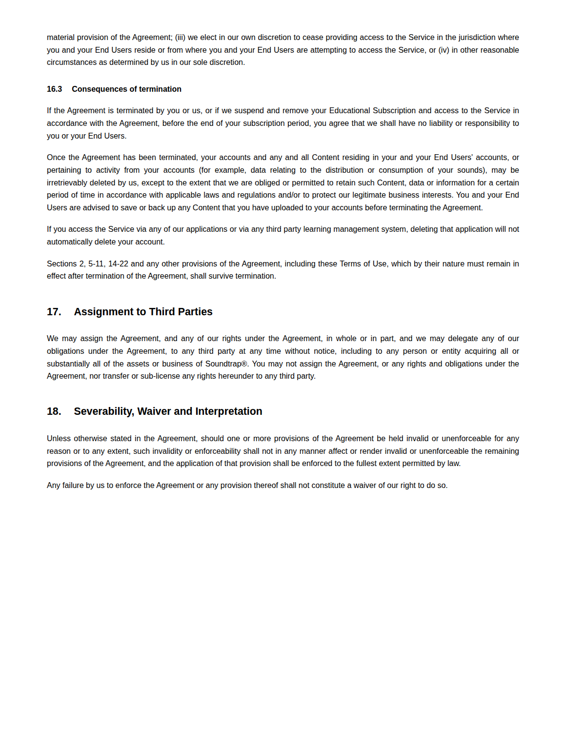material provision of the Agreement; (iii) we elect in our own discretion to cease providing access to the Service in the jurisdiction where you and your End Users reside or from where you and your End Users are attempting to access the Service, or (iv) in other reasonable circumstances as determined by us in our sole discretion.
16.3 Consequences of termination
If the Agreement is terminated by you or us, or if we suspend and remove your Educational Subscription and access to the Service in accordance with the Agreement, before the end of your subscription period, you agree that we shall have no liability or responsibility to you or your End Users.
Once the Agreement has been terminated, your accounts and any and all Content residing in your and your End Users' accounts, or pertaining to activity from your accounts (for example, data relating to the distribution or consumption of your sounds), may be irretrievably deleted by us, except to the extent that we are obliged or permitted to retain such Content, data or information for a certain period of time in accordance with applicable laws and regulations and/or to protect our legitimate business interests. You and your End Users are advised to save or back up any Content that you have uploaded to your accounts before terminating the Agreement.
If you access the Service via any of our applications or via any third party learning management system, deleting that application will not automatically delete your account.
Sections 2, 5-11, 14-22 and any other provisions of the Agreement, including these Terms of Use, which by their nature must remain in effect after termination of the Agreement, shall survive termination.
17. Assignment to Third Parties
We may assign the Agreement, and any of our rights under the Agreement, in whole or in part, and we may delegate any of our obligations under the Agreement, to any third party at any time without notice, including to any person or entity acquiring all or substantially all of the assets or business of Soundtrap®. You may not assign the Agreement, or any rights and obligations under the Agreement, nor transfer or sub-license any rights hereunder to any third party.
18. Severability, Waiver and Interpretation
Unless otherwise stated in the Agreement, should one or more provisions of the Agreement be held invalid or unenforceable for any reason or to any extent, such invalidity or enforceability shall not in any manner affect or render invalid or unenforceable the remaining provisions of the Agreement, and the application of that provision shall be enforced to the fullest extent permitted by law.
Any failure by us to enforce the Agreement or any provision thereof shall not constitute a waiver of our right to do so.